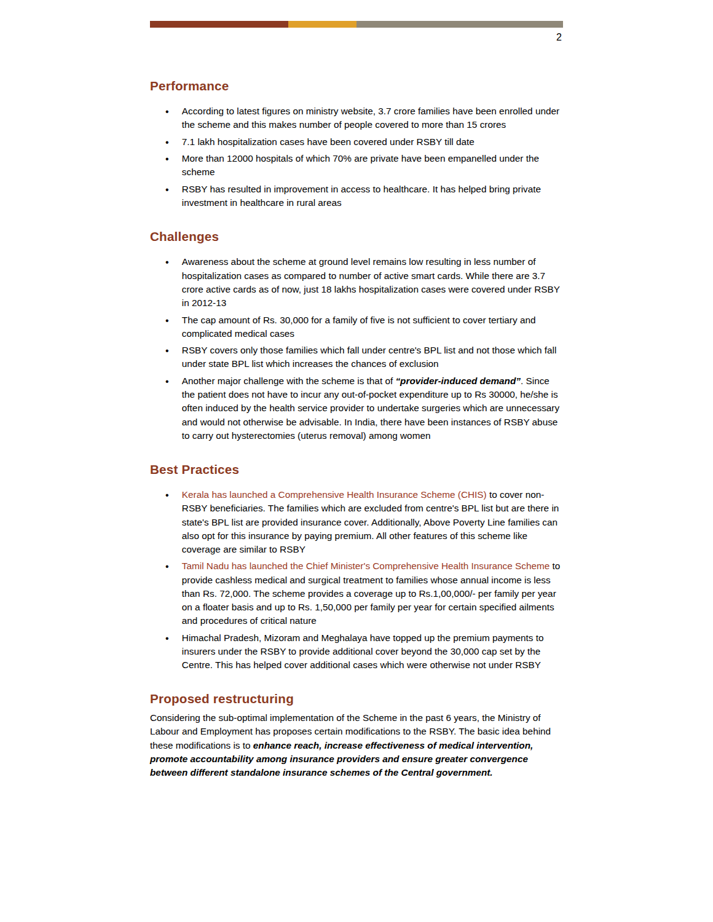2
Performance
According to latest figures on ministry website, 3.7 crore families have been enrolled under the scheme and this makes number of people covered to more than 15 crores
7.1 lakh hospitalization cases have been covered under RSBY till date
More than 12000 hospitals of which 70% are private have been empanelled under the scheme
RSBY has resulted in improvement in access to healthcare. It has helped bring private investment in healthcare in rural areas
Challenges
Awareness about the scheme at ground level remains low resulting in less number of hospitalization cases as compared to number of active smart cards. While there are 3.7 crore active cards as of now, just 18 lakhs hospitalization cases were covered under RSBY in 2012-13
The cap amount of Rs. 30,000 for a family of five is not sufficient to cover tertiary and complicated medical cases
RSBY covers only those families which fall under centre's BPL list and not those which fall under state BPL list which increases the chances of exclusion
Another major challenge with the scheme is that of “provider-induced demand”. Since the patient does not have to incur any out-of-pocket expenditure up to Rs 30000, he/she is often induced by the health service provider to undertake surgeries which are unnecessary and would not otherwise be advisable. In India, there have been instances of RSBY abuse to carry out hysterectomies (uterus removal) among women
Best Practices
Kerala has launched a Comprehensive Health Insurance Scheme (CHIS) to cover non-RSBY beneficiaries. The families which are excluded from centre's BPL list but are there in state's BPL list are provided insurance cover. Additionally, Above Poverty Line families can also opt for this insurance by paying premium. All other features of this scheme like coverage are similar to RSBY
Tamil Nadu has launched the Chief Minister's Comprehensive Health Insurance Scheme to provide cashless medical and surgical treatment to families whose annual income is less than Rs. 72,000. The scheme provides a coverage up to Rs.1,00,000/- per family per year on a floater basis and up to Rs. 1,50,000 per family per year for certain specified ailments and procedures of critical nature
Himachal Pradesh, Mizoram and Meghalaya have topped up the premium payments to insurers under the RSBY to provide additional cover beyond the 30,000 cap set by the Centre. This has helped cover additional cases which were otherwise not under RSBY
Proposed restructuring
Considering the sub-optimal implementation of the Scheme in the past 6 years, the Ministry of Labour and Employment has proposes certain modifications to the RSBY. The basic idea behind these modifications is to enhance reach, increase effectiveness of medical intervention, promote accountability among insurance providers and ensure greater convergence between different standalone insurance schemes of the Central government.